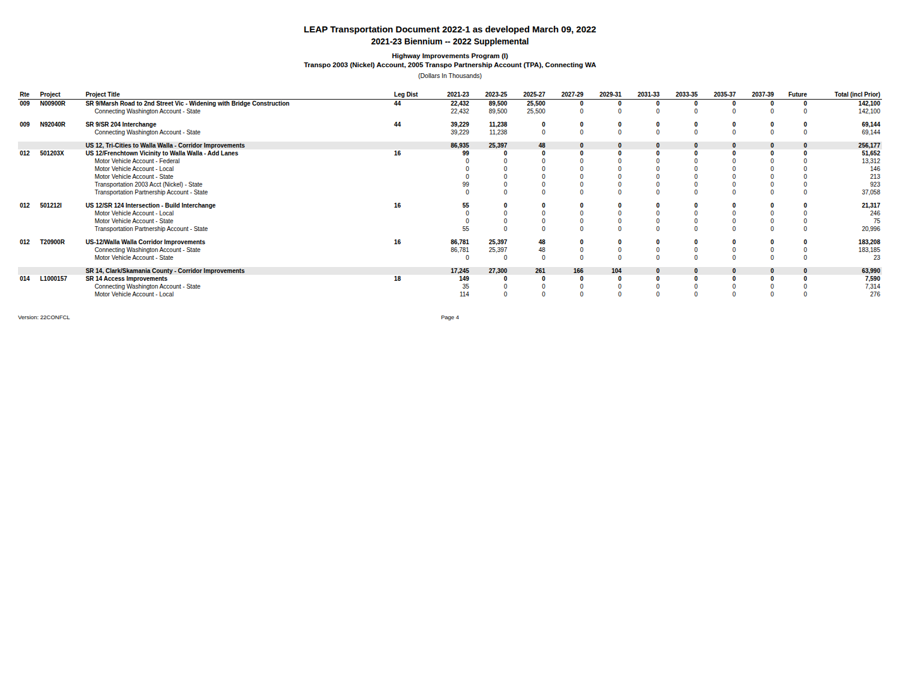LEAP Transportation Document 2022-1 as developed March 09, 2022
2021-23 Biennium -- 2022 Supplemental
Highway Improvements Program (I)
Transpo 2003 (Nickel) Account, 2005 Transpo Partnership Account (TPA), Connecting WA
(Dollars In Thousands)
| Rte | Project | Project Title | Leg Dist | 2021-23 | 2023-25 | 2025-27 | 2027-29 | 2029-31 | 2031-33 | 2033-35 | 2035-37 | 2037-39 | Future | Total (incl Prior) |
| --- | --- | --- | --- | --- | --- | --- | --- | --- | --- | --- | --- | --- | --- | --- |
| 009 | N00900R | SR 9/Marsh Road to 2nd Street Vic - Widening with Bridge Construction | 44 | 22,432 | 89,500 | 25,500 | 0 | 0 | 0 | 0 | 0 | 0 | 0 | 142,100 |
| | | Connecting Washington Account - State | | 22,432 | 89,500 | 25,500 | 0 | 0 | 0 | 0 | 0 | 0 | 0 | 142,100 |
| 009 | N92040R | SR 9/SR 204 Interchange | 44 | 39,229 | 11,238 | 0 | 0 | 0 | 0 | 0 | 0 | 0 | 0 | 69,144 |
| | | Connecting Washington Account - State | | 39,229 | 11,238 | 0 | 0 | 0 | 0 | 0 | 0 | 0 | 0 | 69,144 |
| | | US 12, Tri-Cities to Walla Walla - Corridor Improvements | 86,935 | 25,397 | 48 | 0 | 0 | 0 | 0 | 0 | 0 | 0 | 256,177 |
| 012 | 501203X | US 12/Frenchtown Vicinity to Walla Walla - Add Lanes | 16 | 99 | 0 | 0 | 0 | 0 | 0 | 0 | 0 | 0 | 0 | 51,652 |
| | | Motor Vehicle Account - Federal | | 0 | 0 | 0 | 0 | 0 | 0 | 0 | 0 | 0 | 0 | 13,312 |
| | | Motor Vehicle Account - Local | | 0 | 0 | 0 | 0 | 0 | 0 | 0 | 0 | 0 | 0 | 146 |
| | | Motor Vehicle Account - State | | 0 | 0 | 0 | 0 | 0 | 0 | 0 | 0 | 0 | 0 | 213 |
| | | Transportation 2003 Acct (Nickel) - State | | 99 | 0 | 0 | 0 | 0 | 0 | 0 | 0 | 0 | 0 | 923 |
| | | Transportation Partnership Account - State | | 0 | 0 | 0 | 0 | 0 | 0 | 0 | 0 | 0 | 0 | 37,058 |
| 012 | 501212I | US 12/SR 124 Intersection - Build Interchange | 16 | 55 | 0 | 0 | 0 | 0 | 0 | 0 | 0 | 0 | 0 | 21,317 |
| | | Motor Vehicle Account - Local | | 0 | 0 | 0 | 0 | 0 | 0 | 0 | 0 | 0 | 0 | 246 |
| | | Motor Vehicle Account - State | | 0 | 0 | 0 | 0 | 0 | 0 | 0 | 0 | 0 | 0 | 75 |
| | | Transportation Partnership Account - State | | 55 | 0 | 0 | 0 | 0 | 0 | 0 | 0 | 0 | 0 | 20,996 |
| 012 | T20900R | US-12/Walla Walla Corridor Improvements | 16 | 86,781 | 25,397 | 48 | 0 | 0 | 0 | 0 | 0 | 0 | 0 | 183,208 |
| | | Connecting Washington Account - State | | 86,781 | 25,397 | 48 | 0 | 0 | 0 | 0 | 0 | 0 | 0 | 183,185 |
| | | Motor Vehicle Account - State | | 0 | 0 | 0 | 0 | 0 | 0 | 0 | 0 | 0 | 0 | 23 |
| | | SR 14, Clark/Skamania County - Corridor Improvements | 17,245 | 27,300 | 261 | 166 | 104 | 0 | 0 | 0 | 0 | 0 | 63,990 |
| 014 | L1000157 | SR 14 Access Improvements | 18 | 149 | 0 | 0 | 0 | 0 | 0 | 0 | 0 | 0 | 0 | 7,590 |
| | | Connecting Washington Account - State | | 35 | 0 | 0 | 0 | 0 | 0 | 0 | 0 | 0 | 0 | 7,314 |
| | | Motor Vehicle Account - Local | | 114 | 0 | 0 | 0 | 0 | 0 | 0 | 0 | 0 | 0 | 276 |
Version: 22CONFCL Page 4